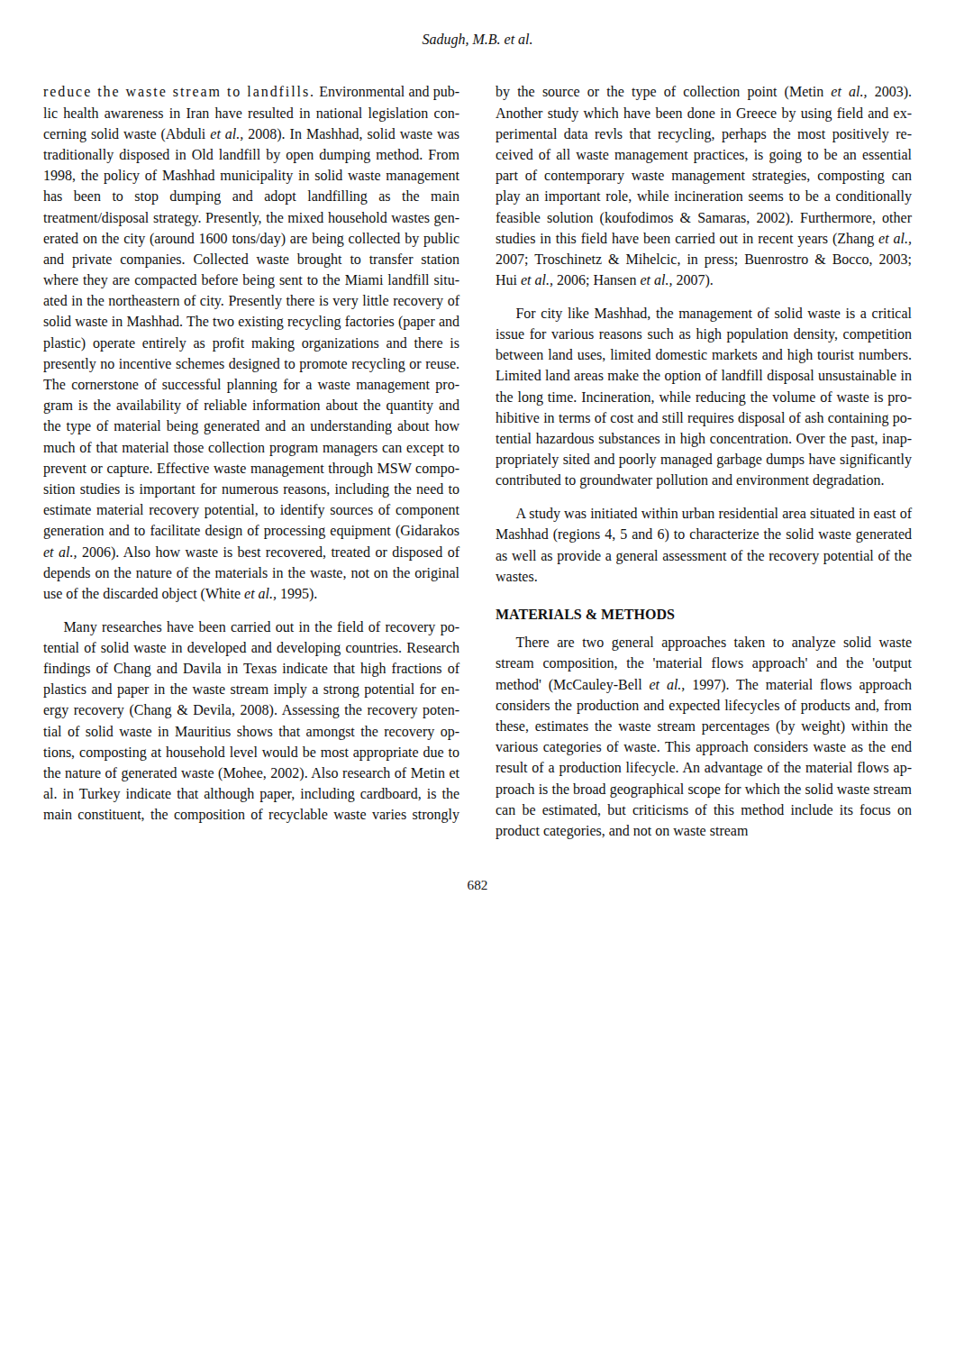Sadugh, M.B. et al.
reduce the waste stream to landfills. Environmental and public health awareness in Iran have resulted in national legislation concerning solid waste (Abduli et al., 2008). In Mashhad, solid waste was traditionally disposed in Old landfill by open dumping method. From 1998, the policy of Mashhad municipality in solid waste management has been to stop dumping and adopt landfilling as the main treatment/disposal strategy. Presently, the mixed household wastes generated on the city (around 1600 tons/day) are being collected by public and private companies. Collected waste brought to transfer station where they are compacted before being sent to the Miami landfill situated in the northeastern of city. Presently there is very little recovery of solid waste in Mashhad. The two existing recycling factories (paper and plastic) operate entirely as profit making organizations and there is presently no incentive schemes designed to promote recycling or reuse. The cornerstone of successful planning for a waste management program is the availability of reliable information about the quantity and the type of material being generated and an understanding about how much of that material those collection program managers can except to prevent or capture. Effective waste management through MSW composition studies is important for numerous reasons, including the need to estimate material recovery potential, to identify sources of component generation and to facilitate design of processing equipment (Gidarakos et al., 2006). Also how waste is best recovered, treated or disposed of depends on the nature of the materials in the waste, not on the original use of the discarded object (White et al., 1995).
Many researches have been carried out in the field of recovery potential of solid waste in developed and developing countries. Research findings of Chang and Davila in Texas indicate that high fractions of plastics and paper in the waste stream imply a strong potential for energy recovery (Chang & Devila, 2008). Assessing the recovery potential of solid waste in Mauritius shows that amongst the recovery options, composting at household level would be most appropriate due to the nature of generated waste (Mohee, 2002). Also research of Metin et al. in Turkey indicate that although paper, including cardboard, is the main constituent, the composition of recyclable waste varies strongly by the source or the type of collection point (Metin et al., 2003). Another study which have been done in Greece by using field and experimental data revls that recycling, perhaps the most positively received of all waste management practices, is going to be an essential part of contemporary waste management strategies, composting can play an important role, while incineration seems to be a conditionally feasible solution (koufodimos & Samaras, 2002). Furthermore, other studies in this field have been carried out in recent years (Zhang et al., 2007; Troschinetz & Mihelcic, in press; Buenrostro & Bocco, 2003; Hui et al., 2006; Hansen et al., 2007).
For city like Mashhad, the management of solid waste is a critical issue for various reasons such as high population density, competition between land uses, limited domestic markets and high tourist numbers. Limited land areas make the option of landfill disposal unsustainable in the long time. Incineration, while reducing the volume of waste is prohibitive in terms of cost and still requires disposal of ash containing potential hazardous substances in high concentration. Over the past, inappropriately sited and poorly managed garbage dumps have significantly contributed to groundwater pollution and environment degradation.
A study was initiated within urban residential area situated in east of Mashhad (regions 4, 5 and 6) to characterize the solid waste generated as well as provide a general assessment of the recovery potential of the wastes.
Materials & Methods
There are two general approaches taken to analyze solid waste stream composition, the 'material flows approach' and the 'output method' (McCauley-Bell et al., 1997). The material flows approach considers the production and expected lifecycles of products and, from these, estimates the waste stream percentages (by weight) within the various categories of waste. This approach considers waste as the end result of a production lifecycle. An advantage of the material flows approach is the broad geographical scope for which the solid waste stream can be estimated, but criticisms of this method include its focus on product categories, and not on waste stream
682